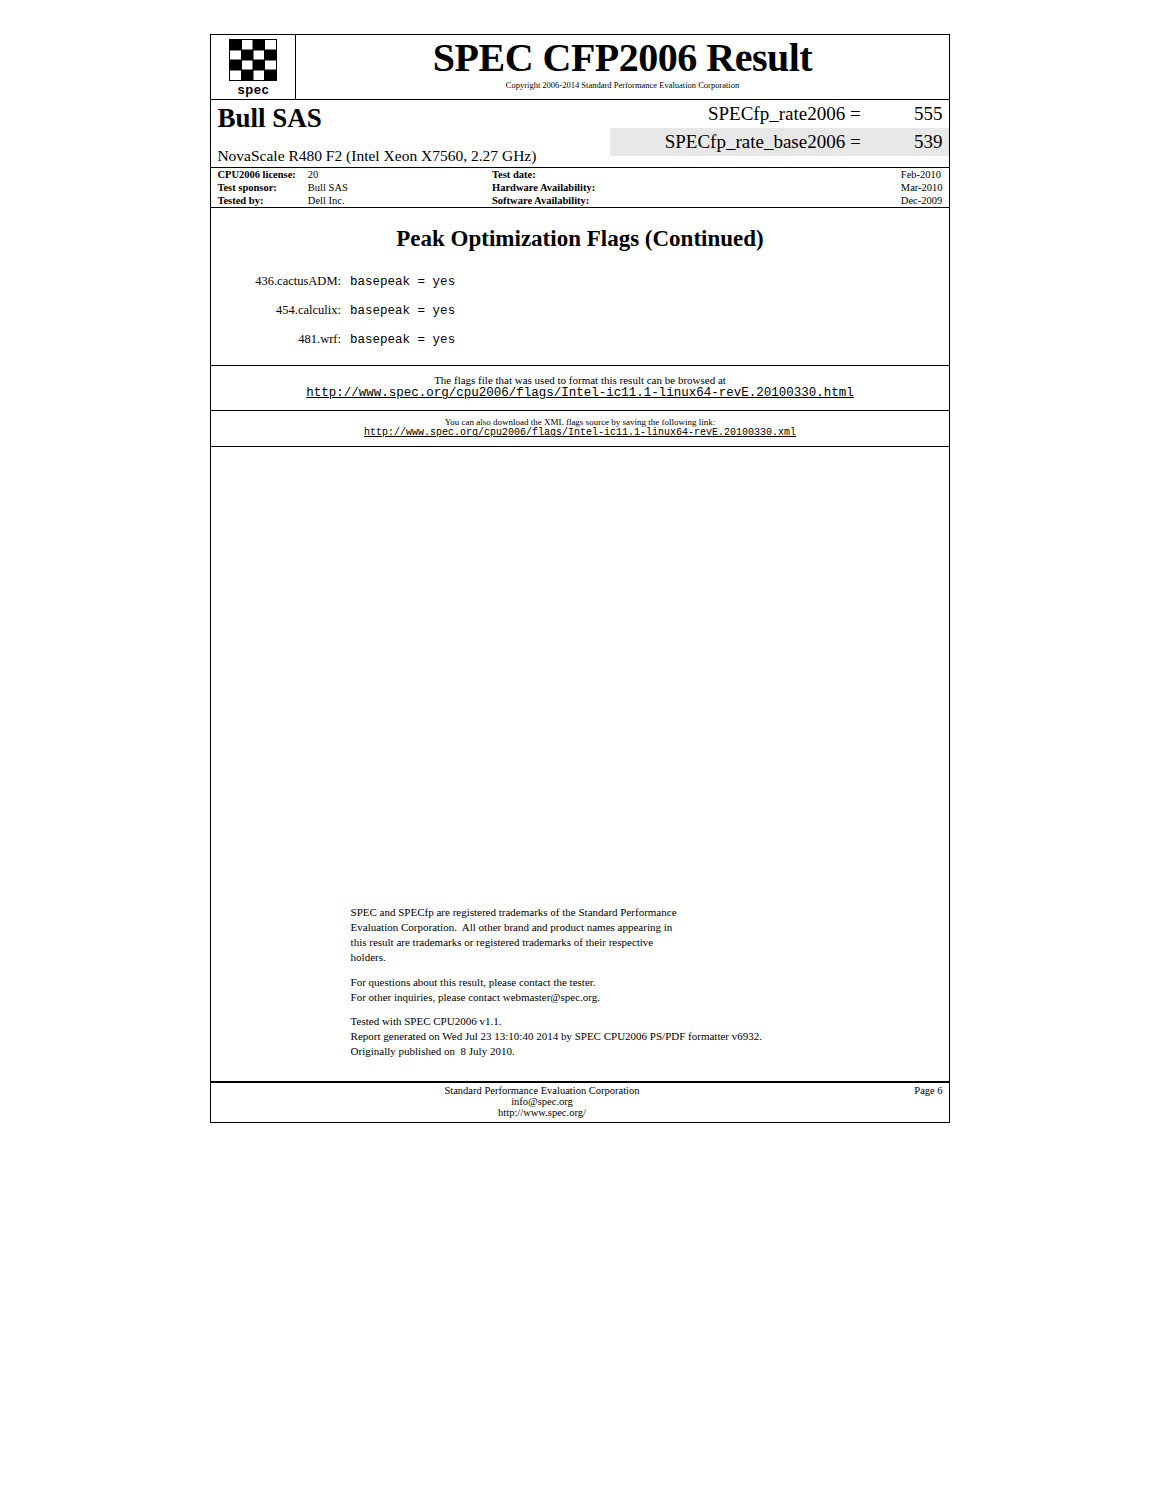spec
SPEC CFP2006 Result
Copyright 2006-2014 Standard Performance Evaluation Corporation
Bull SAS
NovaScale R480 F2 (Intel Xeon X7560, 2.27 GHz)
| SPECfp_rate2006 = | 555 |
| SPECfp_rate_base2006 = | 539 |
| CPU2006 license: | 20 | Test date: | Feb-2010 |
| Test sponsor: | Bull SAS | Hardware Availability: | Mar-2010 |
| Tested by: | Dell Inc. | Software Availability: | Dec-2009 |
Peak Optimization Flags (Continued)
436.cactusADM: basepeak = yes
454.calculix: basepeak = yes
481.wrf: basepeak = yes
The flags file that was used to format this result can be browsed at
http://www.spec.org/cpu2006/flags/Intel-ic11.1-linux64-revE.20100330.html
You can also download the XML flags source by saving the following link:
http://www.spec.org/cpu2006/flags/Intel-ic11.1-linux64-revE.20100330.xml
SPEC and SPECfp are registered trademarks of the Standard Performance
Evaluation Corporation. All other brand and product names appearing in
this result are trademarks or registered trademarks of their respective
holders.
For questions about this result, please contact the tester.
For other inquiries, please contact webmaster@spec.org.
Tested with SPEC CPU2006 v1.1.
Report generated on Wed Jul 23 13:10:40 2014 by SPEC CPU2006 PS/PDF formatter v6932.
Originally published on 8 July 2010.
Standard Performance Evaluation Corporation
info@spec.org
http://www.spec.org/
Page 6